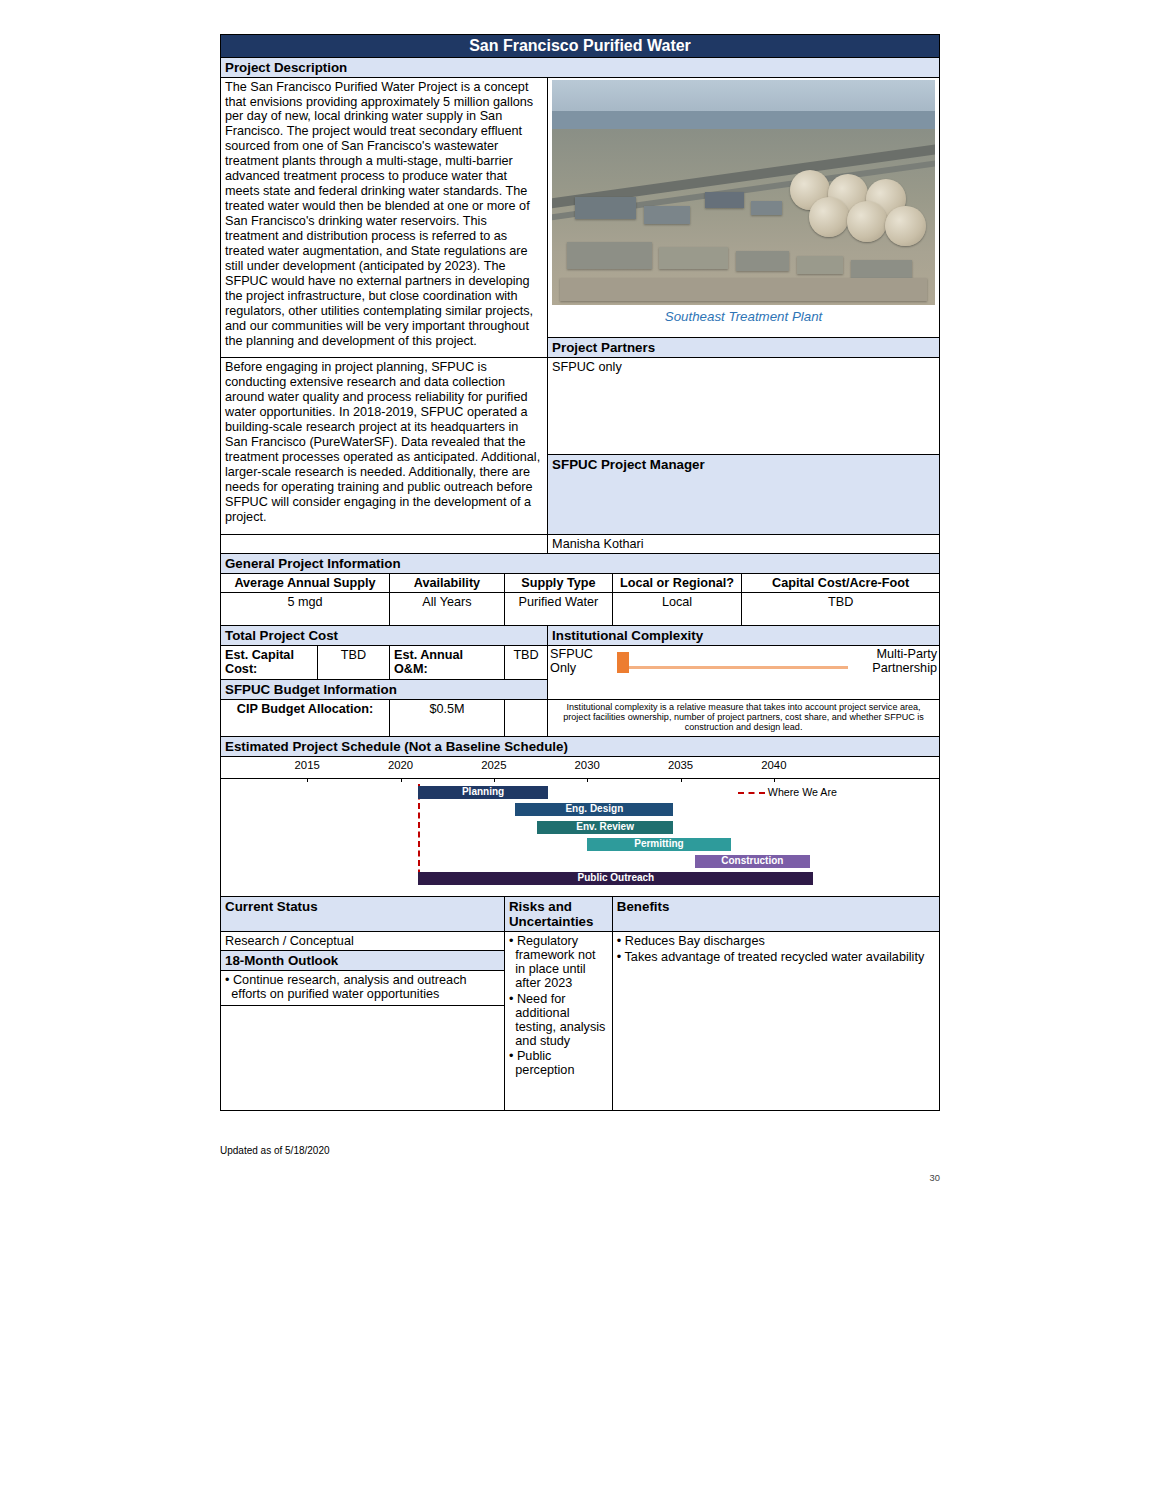| San Francisco Purified Water |
| Project Description |
| The San Francisco Purified Water Project is a concept that envisions providing approximately 5 million gallons per day of new, local drinking water supply in San Francisco. The project would treat secondary effluent sourced from one of San Francisco's wastewater treatment plants through a multi-stage, multi-barrier advanced treatment process to produce water that meets state and federal drinking water standards. The treated water would then be blended at one or more of San Francisco's drinking water reservoirs. This treatment and distribution process is referred to as treated water augmentation, and State regulations are still under development (anticipated by 2023). The SFPUC would have no external partners in developing the project infrastructure, but close coordination with regulators, other utilities contemplating similar projects, and our communities will be very important throughout the planning and development of this project. | Southeast Treatment Plant |
| Project Partners |
| Before engaging in project planning, SFPUC is conducting extensive research and data collection around water quality and process reliability for purified water opportunities. In 2018-2019, SFPUC operated a building-scale research project at its headquarters in San Francisco (PureWaterSF). Data revealed that the treatment processes operated as anticipated. Additional, larger-scale research is needed. Additionally, there are needs for operating training and public outreach before SFPUC will consider engaging in the development of a project. | SFPUC only |
| SFPUC Project Manager |
| | Manisha Kothari |
| General Project Information |
| Average Annual Supply | Availability | Supply Type | Local or Regional? | Capital Cost/Acre-Foot |
| 5 mgd | All Years | Purified Water | Local | TBD |
| Total Project Cost | Institutional Complexity |
| Est. Capital Cost: | TBD | Est. Annual O&M: | TBD | SFPUC Only Multi-Party Partnership |
| SFPUC Budget Information |
| CIP Budget Allocation: | $0.5M | | Institutional complexity is a relative measure that takes into account project service area, project facilities ownership, number of project partners, cost share, and whether SFPUC is construction and design lead. |
| Estimated Project Schedule (Not a Baseline Schedule) |
| 2015 2020 2025 2030 2035 2040 Where We Are Planning Eng. Design Env. Review Permitting Construction Public Outreach |
| Current Status | Risks and Uncertainties | Benefits |
| Research / Conceptual | • Regulatory framework not in place until after 2023 • Need for additional testing, analysis and study • Public perception | • Reduces Bay discharges • Takes advantage of treated recycled water availability |
| 18-Month Outlook |
| • Continue research, analysis and outreach efforts on purified water opportunities |
Updated as of 5/18/2020
30